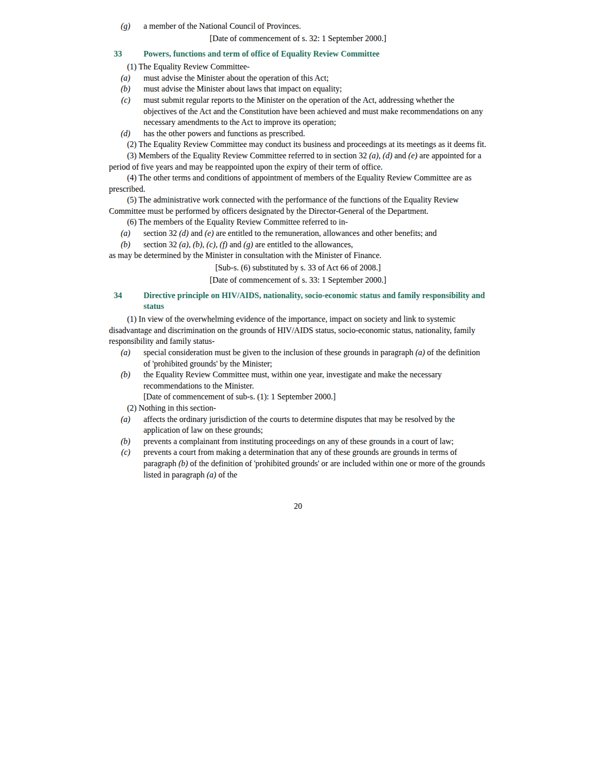(g)
a member of the National Council of Provinces.
[Date of commencement of s. 32: 1 September 2000.]
33 Powers, functions and term of office of Equality Review Committee
(1) The Equality Review Committee-
(a)
must advise the Minister about the operation of this Act;
(b)
must advise the Minister about laws that impact on equality;
(c)
must submit regular reports to the Minister on the operation of the Act, addressing whether the objectives of the Act and the Constitution have been achieved and must make recommendations on any necessary amendments to the Act to improve its operation;
(d)
has the other powers and functions as prescribed.
(2) The Equality Review Committee may conduct its business and proceedings at its meetings as it deems fit.
(3) Members of the Equality Review Committee referred to in section 32 (a), (d) and (e) are appointed for a period of five years and may be reappointed upon the expiry of their term of office.
(4) The other terms and conditions of appointment of members of the Equality Review Committee are as prescribed.
(5) The administrative work connected with the performance of the functions of the Equality Review Committee must be performed by officers designated by the Director-General of the Department.
(6) The members of the Equality Review Committee referred to in-
(a)
section 32 (d) and (e) are entitled to the remuneration, allowances and other benefits; and
(b)
section 32 (a), (b), (c), (f) and (g) are entitled to the allowances,
as may be determined by the Minister in consultation with the Minister of Finance.
[Sub-s. (6) substituted by s. 33 of Act 66 of 2008.]
[Date of commencement of s. 33: 1 September 2000.]
34 Directive principle on HIV/AIDS, nationality, socio-economic status and family responsibility and status
(1) In view of the overwhelming evidence of the importance, impact on society and link to systemic disadvantage and discrimination on the grounds of HIV/AIDS status, socio-economic status, nationality, family responsibility and family status-
(a)
special consideration must be given to the inclusion of these grounds in paragraph (a) of the definition of 'prohibited grounds' by the Minister;
(b)
the Equality Review Committee must, within one year, investigate and make the necessary recommendations to the Minister.
[Date of commencement of sub-s. (1): 1 September 2000.]
(2) Nothing in this section-
(a)
affects the ordinary jurisdiction of the courts to determine disputes that may be resolved by the application of law on these grounds;
(b)
prevents a complainant from instituting proceedings on any of these grounds in a court of law;
(c)
prevents a court from making a determination that any of these grounds are grounds in terms of paragraph (b) of the definition of 'prohibited grounds' or are included within one or more of the grounds listed in paragraph (a) of the
20